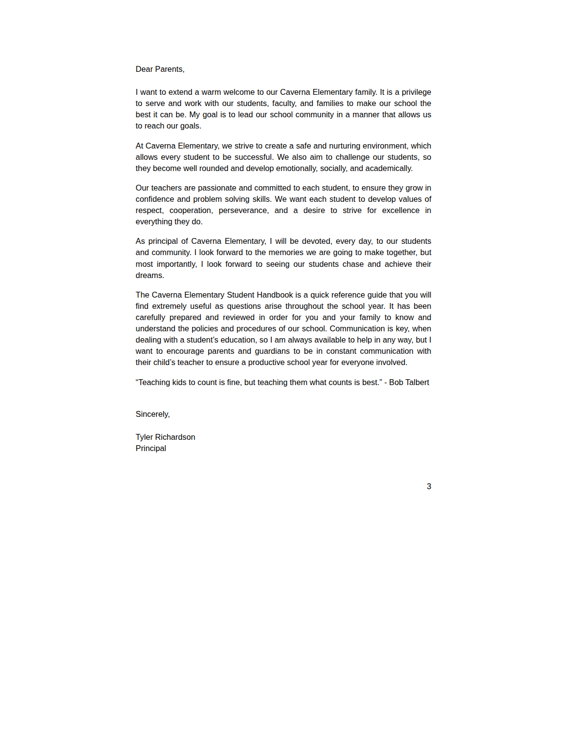Dear Parents,
I want to extend a warm welcome to our Caverna Elementary family. It is a privilege to serve and work with our students, faculty, and families to make our school the best it can be. My goal is to lead our school community in a manner that allows us to reach our goals.
At Caverna Elementary, we strive to create a safe and nurturing environment, which allows every student to be successful. We also aim to challenge our students, so they become well rounded and develop emotionally, socially, and academically.
Our teachers are passionate and committed to each student, to ensure they grow in confidence and problem solving skills. We want each student to develop values of respect, cooperation, perseverance, and a desire to strive for excellence in everything they do.
As principal of Caverna Elementary, I will be devoted, every day, to our students and community. I look forward to the memories we are going to make together, but most importantly, I look forward to seeing our students chase and achieve their dreams.
The Caverna Elementary Student Handbook is a quick reference guide that you will find extremely useful as questions arise throughout the school year. It has been carefully prepared and reviewed in order for you and your family to know and understand the policies and procedures of our school. Communication is key, when dealing with a student’s education, so I am always available to help in any way, but I want to encourage parents and guardians to be in constant communication with their child’s teacher to ensure a productive school year for everyone involved.
“Teaching kids to count is fine, but teaching them what counts is best.” - Bob Talbert
Sincerely,
Tyler Richardson
Principal
3